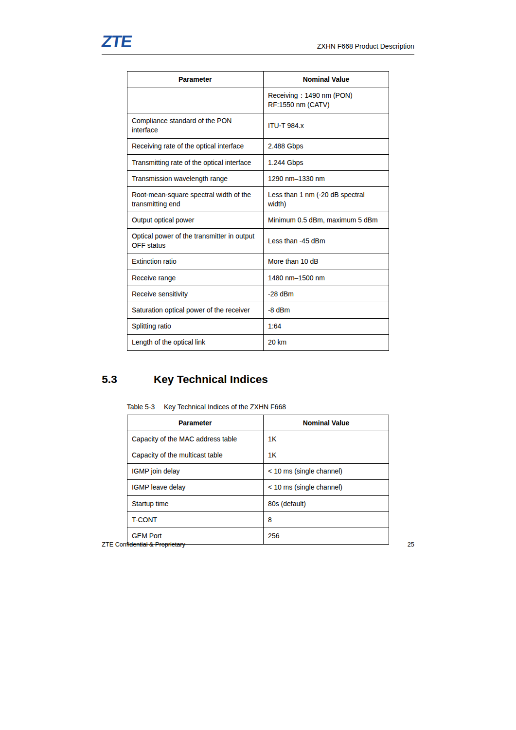ZTE
ZXHN F668 Product Description
| Parameter | Nominal Value |
| --- | --- |
| | Receiving：1490 nm (PON) RF:1550 nm (CATV) |
| Compliance standard of the PON interface | ITU-T 984.x |
| Receiving rate of the optical interface | 2.488 Gbps |
| Transmitting rate of the optical interface | 1.244 Gbps |
| Transmission wavelength range | 1290 nm–1330 nm |
| Root-mean-square spectral width of the transmitting end | Less than 1 nm (-20 dB spectral width) |
| Output optical power | Minimum 0.5 dBm, maximum 5 dBm |
| Optical power of the transmitter in output OFF status | Less than -45 dBm |
| Extinction ratio | More than 10 dB |
| Receive range | 1480 nm–1500 nm |
| Receive sensitivity | -28 dBm |
| Saturation optical power of the receiver | -8 dBm |
| Splitting ratio | 1:64 |
| Length of the optical link | 20 km |
5.3 Key Technical Indices
Table 5-3 Key Technical Indices of the ZXHN F668
| Parameter | Nominal Value |
| --- | --- |
| Capacity of the MAC address table | 1K |
| Capacity of the multicast table | 1K |
| IGMP join delay | < 10 ms (single channel) |
| IGMP leave delay | < 10 ms (single channel) |
| Startup time | 80s (default) |
| T-CONT | 8 |
| GEM Port | 256 |
ZTE Confidential & Proprietary
25